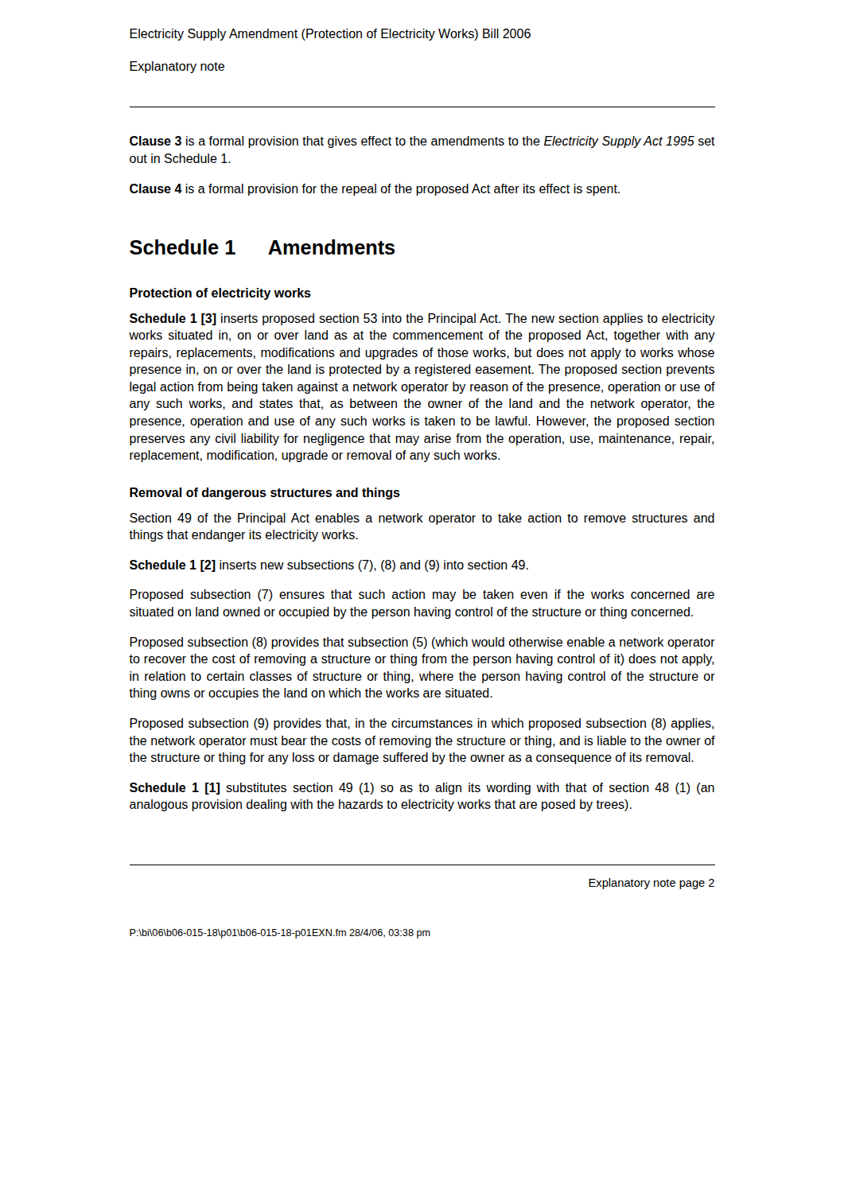Electricity Supply Amendment (Protection of Electricity Works) Bill 2006
Explanatory note
Clause 3 is a formal provision that gives effect to the amendments to the Electricity Supply Act 1995 set out in Schedule 1.
Clause 4 is a formal provision for the repeal of the proposed Act after its effect is spent.
Schedule 1 Amendments
Protection of electricity works
Schedule 1 [3] inserts proposed section 53 into the Principal Act. The new section applies to electricity works situated in, on or over land as at the commencement of the proposed Act, together with any repairs, replacements, modifications and upgrades of those works, but does not apply to works whose presence in, on or over the land is protected by a registered easement. The proposed section prevents legal action from being taken against a network operator by reason of the presence, operation or use of any such works, and states that, as between the owner of the land and the network operator, the presence, operation and use of any such works is taken to be lawful. However, the proposed section preserves any civil liability for negligence that may arise from the operation, use, maintenance, repair, replacement, modification, upgrade or removal of any such works.
Removal of dangerous structures and things
Section 49 of the Principal Act enables a network operator to take action to remove structures and things that endanger its electricity works.
Schedule 1 [2] inserts new subsections (7), (8) and (9) into section 49.
Proposed subsection (7) ensures that such action may be taken even if the works concerned are situated on land owned or occupied by the person having control of the structure or thing concerned.
Proposed subsection (8) provides that subsection (5) (which would otherwise enable a network operator to recover the cost of removing a structure or thing from the person having control of it) does not apply, in relation to certain classes of structure or thing, where the person having control of the structure or thing owns or occupies the land on which the works are situated.
Proposed subsection (9) provides that, in the circumstances in which proposed subsection (8) applies, the network operator must bear the costs of removing the structure or thing, and is liable to the owner of the structure or thing for any loss or damage suffered by the owner as a consequence of its removal.
Schedule 1 [1] substitutes section 49 (1) so as to align its wording with that of section 48 (1) (an analogous provision dealing with the hazards to electricity works that are posed by trees).
Explanatory note page 2
P:\bi\06\b06-015-18\p01\b06-015-18-p01EXN.fm 28/4/06, 03:38 pm